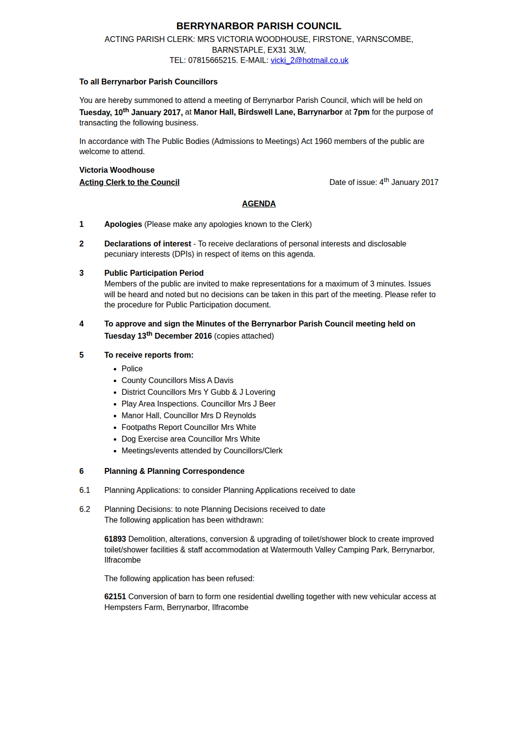BERRYNARBOR PARISH COUNCIL
ACTING PARISH CLERK: MRS VICTORIA WOODHOUSE, FIRSTONE, YARNSCOMBE, BARNSTAPLE, EX31 3LW,
TEL: 07815665215. E-MAIL: vicki_2@hotmail.co.uk
To all Berrynarbor Parish Councillors
You are hereby summoned to attend a meeting of Berrynarbor Parish Council, which will be held on Tuesday, 10th January 2017, at Manor Hall, Birdswell Lane, Barrynarbor at 7pm for the purpose of transacting the following business.
In accordance with The Public Bodies (Admissions to Meetings) Act 1960 members of the public are welcome to attend.
Victoria Woodhouse
Acting Clerk to the Council Date of issue: 4th January 2017
AGENDA
1
Apologies (Please make any apologies known to the Clerk)
2
Declarations of interest - To receive declarations of personal interests and disclosable pecuniary interests (DPIs) in respect of items on this agenda.
3
Public Participation Period
Members of the public are invited to make representations for a maximum of 3 minutes. Issues will be heard and noted but no decisions can be taken in this part of the meeting. Please refer to the procedure for Public Participation document.
4
To approve and sign the Minutes of the Berrynarbor Parish Council meeting held on Tuesday 13th December 2016 (copies attached)
5
To receive reports from:
Police
County Councillors Miss A Davis
District Councillors Mrs Y Gubb & J Lovering
Play Area Inspections. Councillor Mrs J Beer
Manor Hall, Councillor Mrs D Reynolds
Footpaths Report Councillor Mrs White
Dog Exercise area Councillor Mrs White
Meetings/events attended by Councillors/Clerk
6
Planning & Planning Correspondence
6.1
Planning Applications: to consider Planning Applications received to date
6.2
Planning Decisions: to note Planning Decisions received to date
The following application has been withdrawn:
61893 Demolition, alterations, conversion & upgrading of toilet/shower block to create improved toilet/shower facilities & staff accommodation at Watermouth Valley Camping Park, Berrynarbor, Ilfracombe
The following application has been refused:
62151 Conversion of barn to form one residential dwelling together with new vehicular access at Hempsters Farm, Berrynarbor, Ilfracombe